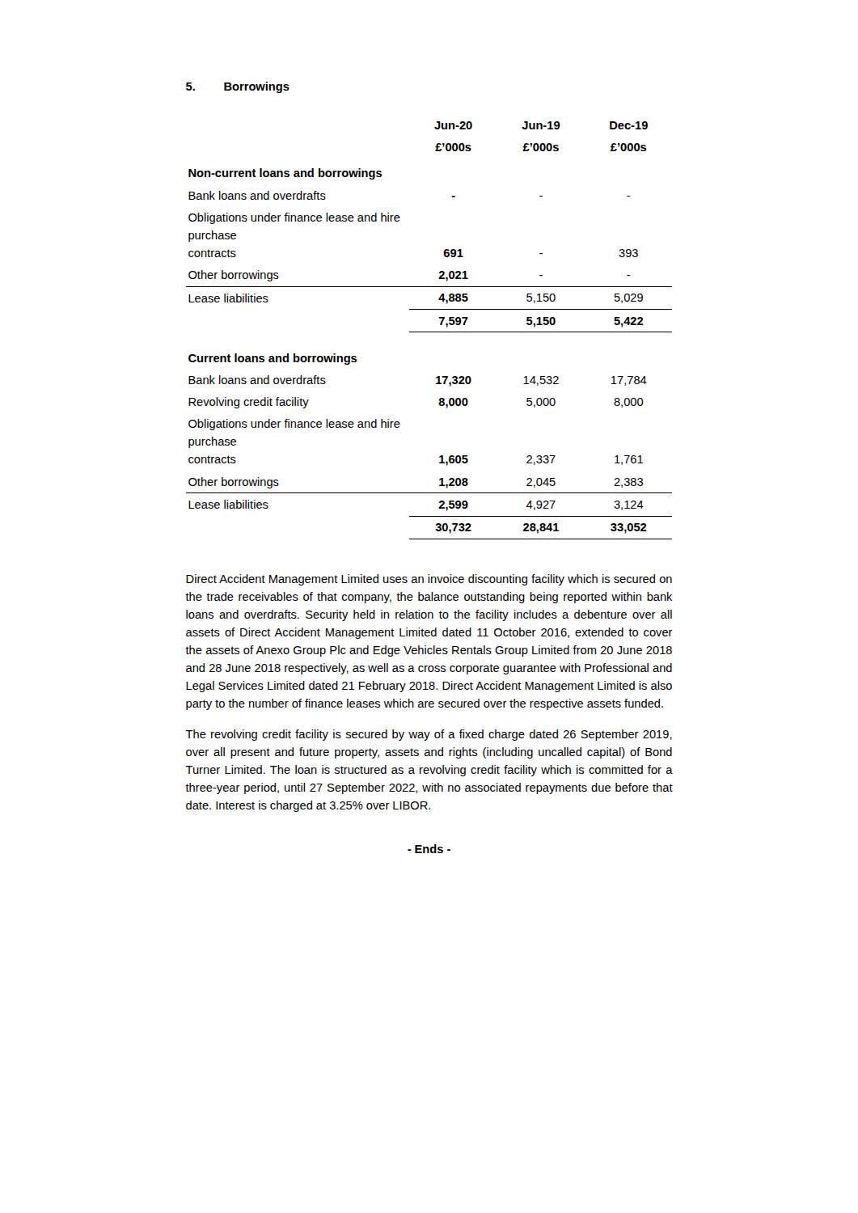5. Borrowings
| | Jun-20 | Jun-19 | Dec-19 |
| --- | --- | --- | --- |
| | £’000s | £’000s | £’000s |
| Non-current loans and borrowings |
| Bank loans and overdrafts | - | - | - |
| Obligations under finance lease and hire purchase contracts | 691 | - | 393 |
| Other borrowings | 2,021 | - | - |
| Lease liabilities | 4,885 | 5,150 | 5,029 |
| | 7,597 | 5,150 | 5,422 |
| Current loans and borrowings |
| Bank loans and overdrafts | 17,320 | 14,532 | 17,784 |
| Revolving credit facility | 8,000 | 5,000 | 8,000 |
| Obligations under finance lease and hire purchase contracts | 1,605 | 2,337 | 1,761 |
| Other borrowings | 1,208 | 2,045 | 2,383 |
| Lease liabilities | 2,599 | 4,927 | 3,124 |
| | 30,732 | 28,841 | 33,052 |
Direct Accident Management Limited uses an invoice discounting facility which is secured on the trade receivables of that company, the balance outstanding being reported within bank loans and overdrafts. Security held in relation to the facility includes a debenture over all assets of Direct Accident Management Limited dated 11 October 2016, extended to cover the assets of Anexo Group Plc and Edge Vehicles Rentals Group Limited from 20 June 2018 and 28 June 2018 respectively, as well as a cross corporate guarantee with Professional and Legal Services Limited dated 21 February 2018. Direct Accident Management Limited is also party to the number of finance leases which are secured over the respective assets funded.
The revolving credit facility is secured by way of a fixed charge dated 26 September 2019, over all present and future property, assets and rights (including uncalled capital) of Bond Turner Limited. The loan is structured as a revolving credit facility which is committed for a three-year period, until 27 September 2022, with no associated repayments due before that date. Interest is charged at 3.25% over LIBOR.
- Ends -